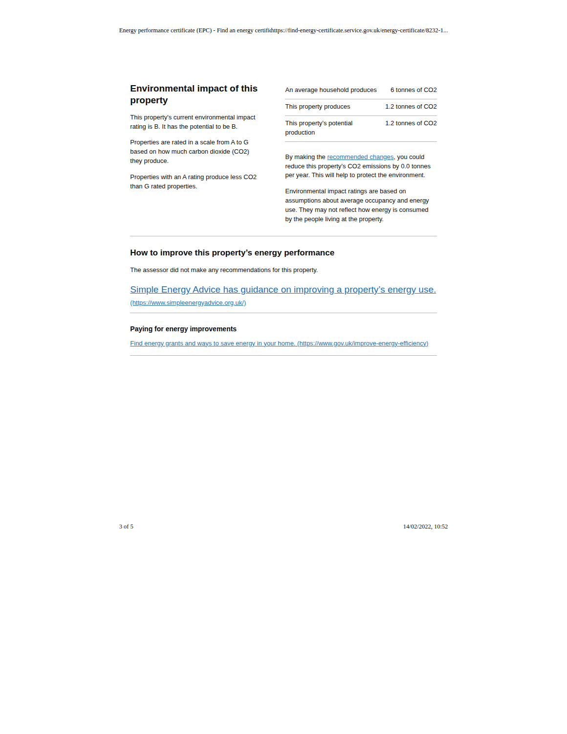Energy performance certificate (EPC) - Find an energy certificate - G...
https://find-energy-certificate.service.gov.uk/energy-certificate/8232-1...
Environmental impact of this property
This property's current environmental impact rating is B. It has the potential to be B.
Properties are rated in a scale from A to G based on how much carbon dioxide (CO2) they produce.
Properties with an A rating produce less CO2 than G rated properties.
| An average household produces | 6 tonnes of CO2 |
| This property produces | 1.2 tonnes of CO2 |
| This property’s potential production | 1.2 tonnes of CO2 |
By making the recommended changes, you could reduce this property’s CO2 emissions by 0.0 tonnes per year. This will help to protect the environment.
Environmental impact ratings are based on assumptions about average occupancy and energy use. They may not reflect how energy is consumed by the people living at the property.
How to improve this property’s energy performance
The assessor did not make any recommendations for this property.
Simple Energy Advice has guidance on improving a property’s energy use. (https://www.simpleenergyadvice.org.uk/)
Paying for energy improvements
Find energy grants and ways to save energy in your home. (https://www.gov.uk/improve-energy-efficiency)
3 of 5
14/02/2022, 10:52